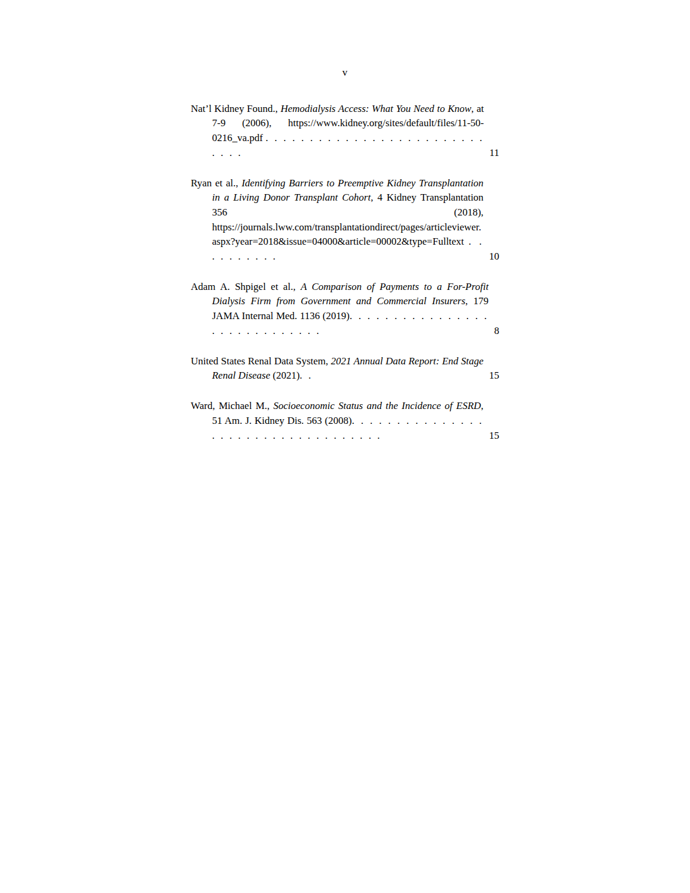v
Nat’l Kidney Found., Hemodialysis Access: What You Need to Know, at 7-9 (2006), https://www.kidney.org/sites/default/files/11-50-0216_va.pdf . . . . . . . . . . . . . . . . . . . . . . . . . . . . .
11
Ryan et al., Identifying Barriers to Preemptive Kidney Transplantation in a Living Donor Transplant Cohort, 4 Kidney Transplantation 356 (2018), https://journals.lww.com/transplantationdirect/pages/articleviewer.aspx?year=2018&issue=04000&article=00002&type=Fulltext . . . . . . . . . .
10
Adam A. Shpigel et al., A Comparison of Payments to a For-Profit Dialysis Firm from Government and Commercial Insurers, 179 JAMA Internal Med. 1136 (2019). . . . . . . . . . . . . . . . . . . . . . . . . . . . .
8
United States Renal Data System, 2021 Annual Data Report: End Stage Renal Disease (2021). .
15
Ward, Michael M., Socioeconomic Status and the Incidence of ESRD, 51 Am. J. Kidney Dis. 563 (2008). . . . . . . . . . . . . . . . . . . . . . . . . . . . . . . . . . .
15